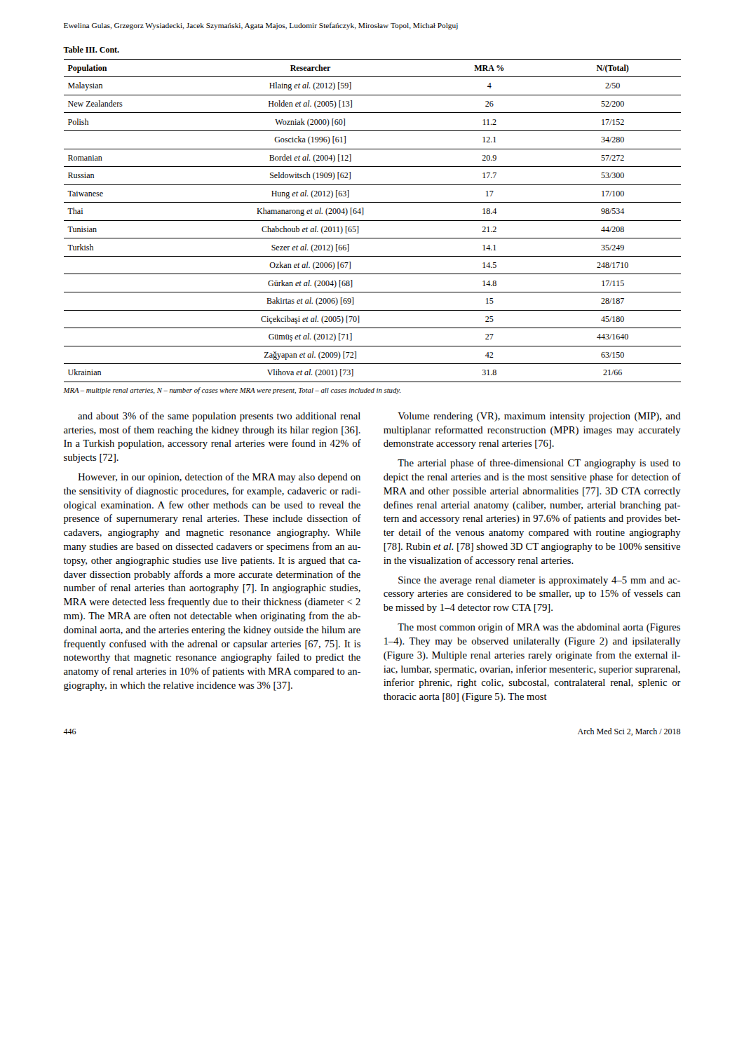Ewelina Gulas, Grzegorz Wysiadecki, Jacek Szymański, Agata Majos, Ludomir Stefańczyk, Mirosław Topol, Michał Polguj
Table III. Cont.
| Population | Researcher | MRA % | N/(Total) |
| --- | --- | --- | --- |
| Malaysian | Hlaing et al. (2012) [59] | 4 | 2/50 |
| New Zealanders | Holden et al. (2005) [13] | 26 | 52/200 |
| Polish | Wozniak (2000) [60] | 11.2 | 17/152 |
| | Goscicka (1996) [61] | 12.1 | 34/280 |
| Romanian | Bordei et al. (2004) [12] | 20.9 | 57/272 |
| Russian | Seldowitsch (1909) [62] | 17.7 | 53/300 |
| Taiwanese | Hung et al. (2012) [63] | 17 | 17/100 |
| Thai | Khamanarong et al. (2004) [64] | 18.4 | 98/534 |
| Tunisian | Chabchoub et al. (2011) [65] | 21.2 | 44/208 |
| Turkish | Sezer et al. (2012) [66] | 14.1 | 35/249 |
| | Ozkan et al. (2006) [67] | 14.5 | 248/1710 |
| | Gürkan et al. (2004) [68] | 14.8 | 17/115 |
| | Bakirtas et al. (2006) [69] | 15 | 28/187 |
| | Ciçekcibaşi et al. (2005) [70] | 25 | 45/180 |
| | Gümüş et al. (2012) [71] | 27 | 443/1640 |
| | Zaǧyapan et al. (2009) [72] | 42 | 63/150 |
| Ukrainian | Vlihova et al. (2001) [73] | 31.8 | 21/66 |
MRA – multiple renal arteries, N – number of cases where MRA were present, Total – all cases included in study.
and about 3% of the same population presents two additional renal arteries, most of them reaching the kidney through its hilar region [36]. In a Turkish population, accessory renal arteries were found in 42% of subjects [72].
However, in our opinion, detection of the MRA may also depend on the sensitivity of diagnostic procedures, for example, cadaveric or radiological examination. A few other methods can be used to reveal the presence of supernumerary renal arteries. These include dissection of cadavers, angiography and magnetic resonance angiography. While many studies are based on dissected cadavers or specimens from an autopsy, other angiographic studies use live patients. It is argued that cadaver dissection probably affords a more accurate determination of the number of renal arteries than aortography [7]. In angiographic studies, MRA were detected less frequently due to their thickness (diameter < 2 mm). The MRA are often not detectable when originating from the abdominal aorta, and the arteries entering the kidney outside the hilum are frequently confused with the adrenal or capsular arteries [67, 75]. It is noteworthy that magnetic resonance angiography failed to predict the anatomy of renal arteries in 10% of patients with MRA compared to angiography, in which the relative incidence was 3% [37].
Volume rendering (VR), maximum intensity projection (MIP), and multiplanar reformatted reconstruction (MPR) images may accurately demonstrate accessory renal arteries [76].
The arterial phase of three-dimensional CT angiography is used to depict the renal arteries and is the most sensitive phase for detection of MRA and other possible arterial abnormalities [77]. 3D CTA correctly defines renal arterial anatomy (caliber, number, arterial branching pattern and accessory renal arteries) in 97.6% of patients and provides better detail of the venous anatomy compared with routine angiography [78]. Rubin et al. [78] showed 3D CT angiography to be 100% sensitive in the visualization of accessory renal arteries.
Since the average renal diameter is approximately 4–5 mm and accessory arteries are considered to be smaller, up to 15% of vessels can be missed by 1–4 detector row CTA [79].
The most common origin of MRA was the abdominal aorta (Figures 1–4). They may be observed unilaterally (Figure 2) and ipsilaterally (Figure 3). Multiple renal arteries rarely originate from the external iliac, lumbar, spermatic, ovarian, inferior mesenteric, superior suprarenal, inferior phrenic, right colic, subcostal, contralateral renal, splenic or thoracic aorta [80] (Figure 5). The most
446 Arch Med Sci 2, March / 2018